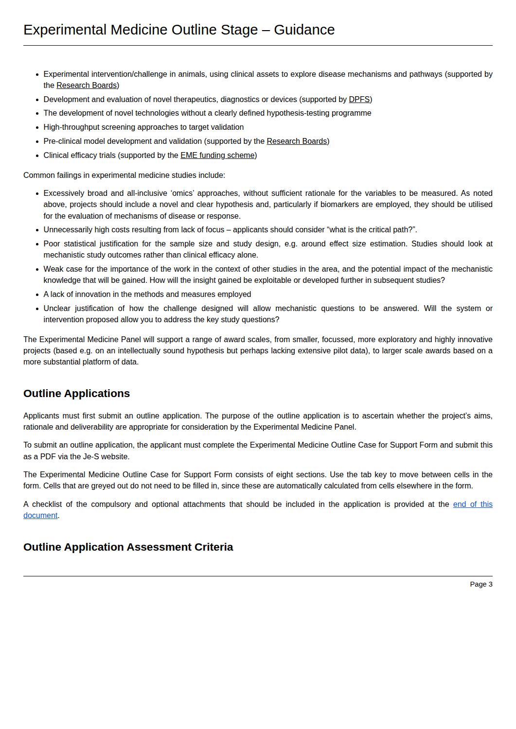Experimental Medicine Outline Stage – Guidance
Experimental intervention/challenge in animals, using clinical assets to explore disease mechanisms and pathways (supported by the Research Boards)
Development and evaluation of novel therapeutics, diagnostics or devices (supported by DPFS)
The development of novel technologies without a clearly defined hypothesis-testing programme
High-throughput screening approaches to target validation
Pre-clinical model development and validation (supported by the Research Boards)
Clinical efficacy trials (supported by the EME funding scheme)
Common failings in experimental medicine studies include:
Excessively broad and all-inclusive ‘omics’ approaches, without sufficient rationale for the variables to be measured. As noted above, projects should include a novel and clear hypothesis and, particularly if biomarkers are employed, they should be utilised for the evaluation of mechanisms of disease or response.
Unnecessarily high costs resulting from lack of focus – applicants should consider “what is the critical path?”.
Poor statistical justification for the sample size and study design, e.g. around effect size estimation. Studies should look at mechanistic study outcomes rather than clinical efficacy alone.
Weak case for the importance of the work in the context of other studies in the area, and the potential impact of the mechanistic knowledge that will be gained. How will the insight gained be exploitable or developed further in subsequent studies?
A lack of innovation in the methods and measures employed
Unclear justification of how the challenge designed will allow mechanistic questions to be answered. Will the system or intervention proposed allow you to address the key study questions?
The Experimental Medicine Panel will support a range of award scales, from smaller, focussed, more exploratory and highly innovative projects (based e.g. on an intellectually sound hypothesis but perhaps lacking extensive pilot data), to larger scale awards based on a more substantial platform of data.
Outline Applications
Applicants must first submit an outline application. The purpose of the outline application is to ascertain whether the project’s aims, rationale and deliverability are appropriate for consideration by the Experimental Medicine Panel.
To submit an outline application, the applicant must complete the Experimental Medicine Outline Case for Support Form and submit this as a PDF via the Je-S website.
The Experimental Medicine Outline Case for Support Form consists of eight sections. Use the tab key to move between cells in the form. Cells that are greyed out do not need to be filled in, since these are automatically calculated from cells elsewhere in the form.
A checklist of the compulsory and optional attachments that should be included in the application is provided at the end of this document.
Outline Application Assessment Criteria
Page 3